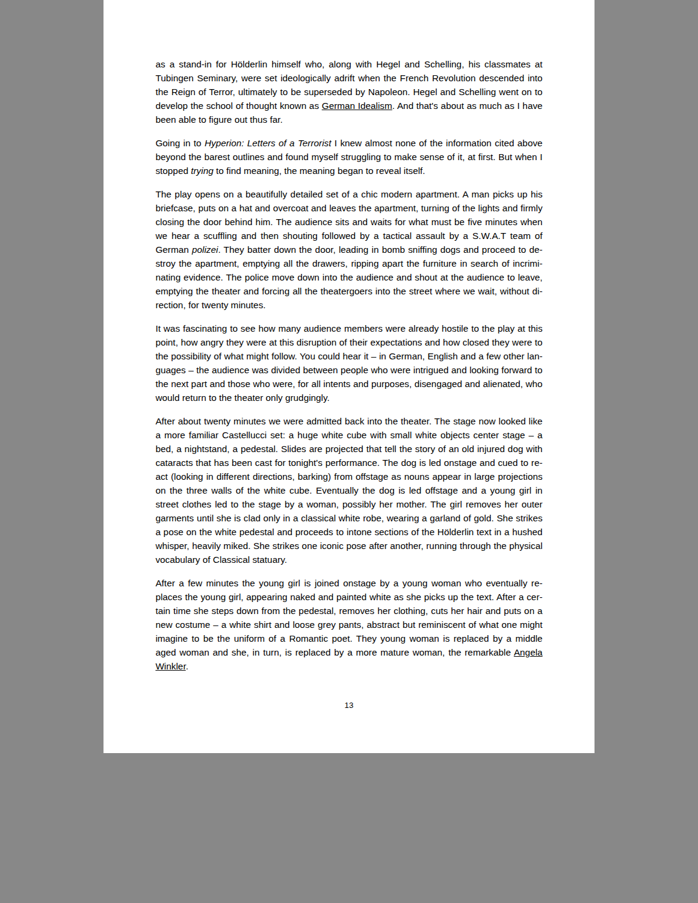as a stand-in for Hölderlin himself who, along with Hegel and Schelling, his classmates at Tubingen Seminary, were set ideologically adrift when the French Revolution descended into the Reign of Terror, ultimately to be superseded by Napoleon. Hegel and Schelling went on to develop the school of thought known as German Idealism. And that's about as much as I have been able to figure out thus far.
Going in to Hyperion: Letters of a Terrorist I knew almost none of the information cited above beyond the barest outlines and found myself struggling to make sense of it, at first. But when I stopped trying to find meaning, the meaning began to reveal itself.
The play opens on a beautifully detailed set of a chic modern apartment. A man picks up his briefcase, puts on a hat and overcoat and leaves the apartment, turning of the lights and firmly closing the door behind him. The audience sits and waits for what must be five minutes when we hear a scuffling and then shouting followed by a tactical assault by a S.W.A.T team of German polizei. They batter down the door, leading in bomb sniffing dogs and proceed to destroy the apartment, emptying all the drawers, ripping apart the furniture in search of incriminating evidence. The police move down into the audience and shout at the audience to leave, emptying the theater and forcing all the theatergoers into the street where we wait, without direction, for twenty minutes.
It was fascinating to see how many audience members were already hostile to the play at this point, how angry they were at this disruption of their expectations and how closed they were to the possibility of what might follow. You could hear it – in German, English and a few other languages – the audience was divided between people who were intrigued and looking forward to the next part and those who were, for all intents and purposes, disengaged and alienated, who would return to the theater only grudgingly.
After about twenty minutes we were admitted back into the theater. The stage now looked like a more familiar Castellucci set: a huge white cube with small white objects center stage – a bed, a nightstand, a pedestal. Slides are projected that tell the story of an old injured dog with cataracts that has been cast for tonight's performance. The dog is led onstage and cued to react (looking in different directions, barking) from offstage as nouns appear in large projections on the three walls of the white cube. Eventually the dog is led offstage and a young girl in street clothes led to the stage by a woman, possibly her mother. The girl removes her outer garments until she is clad only in a classical white robe, wearing a garland of gold. She strikes a pose on the white pedestal and proceeds to intone sections of the Hölderlin text in a hushed whisper, heavily miked. She strikes one iconic pose after another, running through the physical vocabulary of Classical statuary.
After a few minutes the young girl is joined onstage by a young woman who eventually replaces the young girl, appearing naked and painted white as she picks up the text. After a certain time she steps down from the pedestal, removes her clothing, cuts her hair and puts on a new costume – a white shirt and loose grey pants, abstract but reminiscent of what one might imagine to be the uniform of a Romantic poet. They young woman is replaced by a middle aged woman and she, in turn, is replaced by a more mature woman, the remarkable Angela Winkler.
13